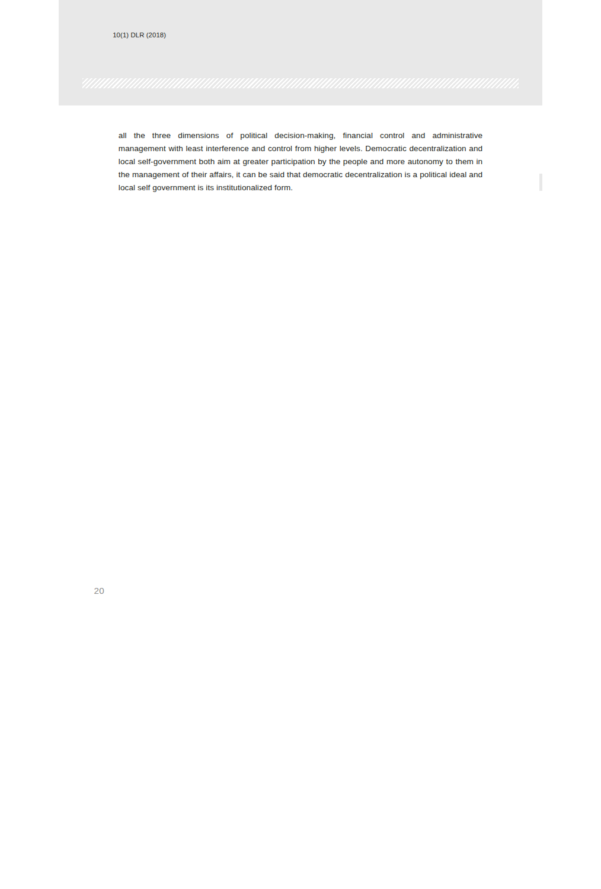10(1) DLR (2018)
all the three dimensions of political decision-making, financial control and administrative management with least interference and control from higher levels. Democratic decentralization and local self-government both aim at greater participation by the people and more autonomy to them in the management of their affairs, it can be said that democratic decentralization is a political ideal and local self government is its institutionalized form.
20